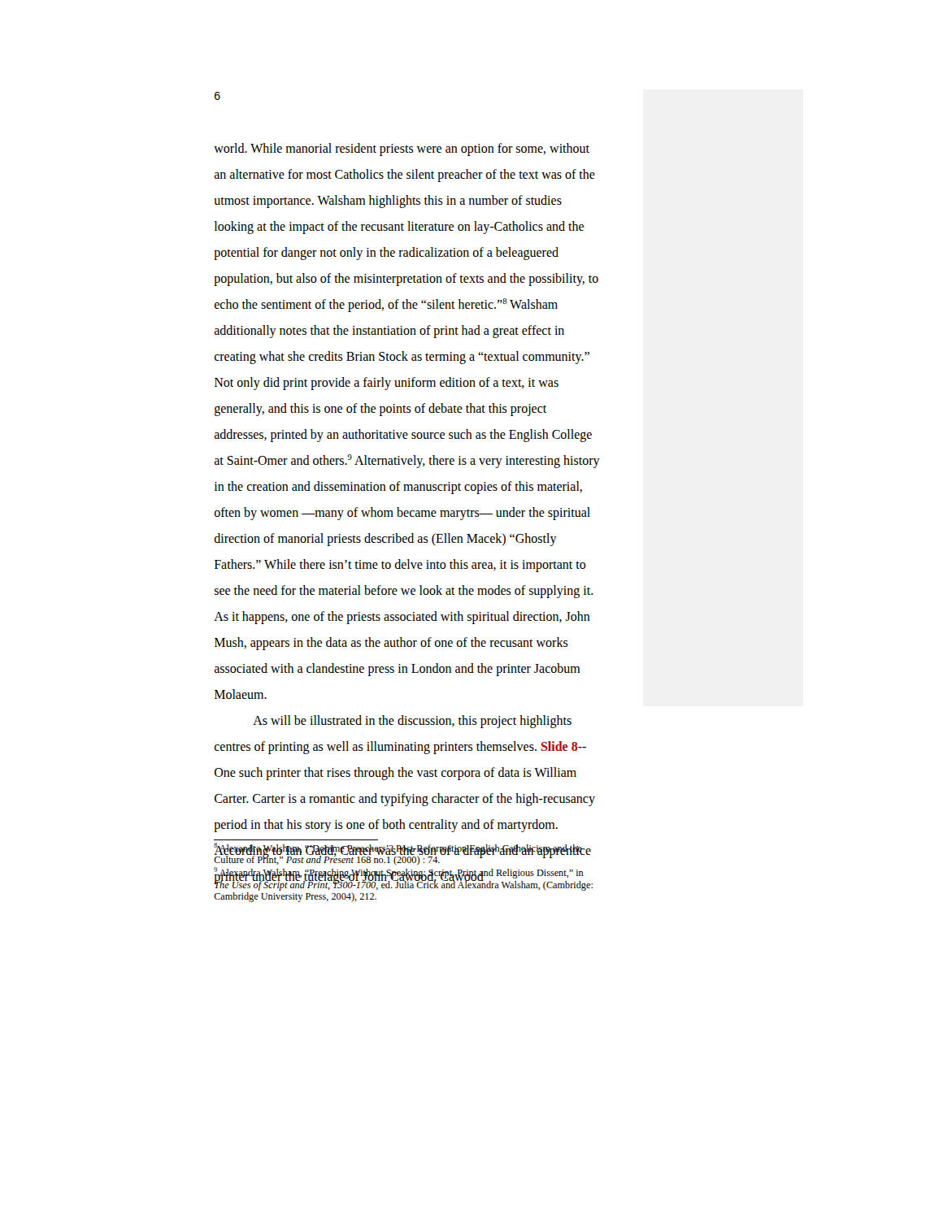6
world. While manorial resident priests were an option for some, without an alternative for most Catholics the silent preacher of the text was of the utmost importance. Walsham highlights this in a number of studies looking at the impact of the recusant literature on lay-Catholics and the potential for danger not only in the radicalization of a beleaguered population, but also of the misinterpretation of texts and the possibility, to echo the sentiment of the period, of the “silent heretic.”8 Walsham additionally notes that the instantiation of print had a great effect in creating what she credits Brian Stock as terming a “textual community.” Not only did print provide a fairly uniform edition of a text, it was generally, and this is one of the points of debate that this project addresses, printed by an authoritative source such as the English College at Saint-Omer and others.9 Alternatively, there is a very interesting history in the creation and dissemination of manuscript copies of this material, often by women —many of whom became marytrs— under the spiritual direction of manorial priests described as (Ellen Macek) “Ghostly Fathers.” While there isn’t time to delve into this area, it is important to see the need for the material before we look at the modes of supplying it. As it happens, one of the priests associated with spiritual direction, John Mush, appears in the data as the author of one of the recusant works associated with a clandestine press in London and the printer Jacobum Molaeum.
As will be illustrated in the discussion, this project highlights centres of printing as well as illuminating printers themselves. Slide 8-- One such printer that rises through the vast corpora of data is William Carter. Carter is a romantic and typifying character of the high-recusancy period in that his story is one of both centrality and of martyrdom. According to Ian Gadd, Carter was the son of a draper and an apprentice printer under the tutelage of John Cawood. Cawood
8 Alexandra Walsham, “’Domme Preachers’? Post-Reformation English Catholicism and the Culture of Print,” Past and Present 168 no.1 (2000) : 74.
9 Alexandra Walsham, “Preaching Without Speaking: Script, Print and Religious Dissent,” in The Uses of Script and Print, 1300-1700, ed. Julia Crick and Alexandra Walsham, (Cambridge: Cambridge University Press, 2004), 212.